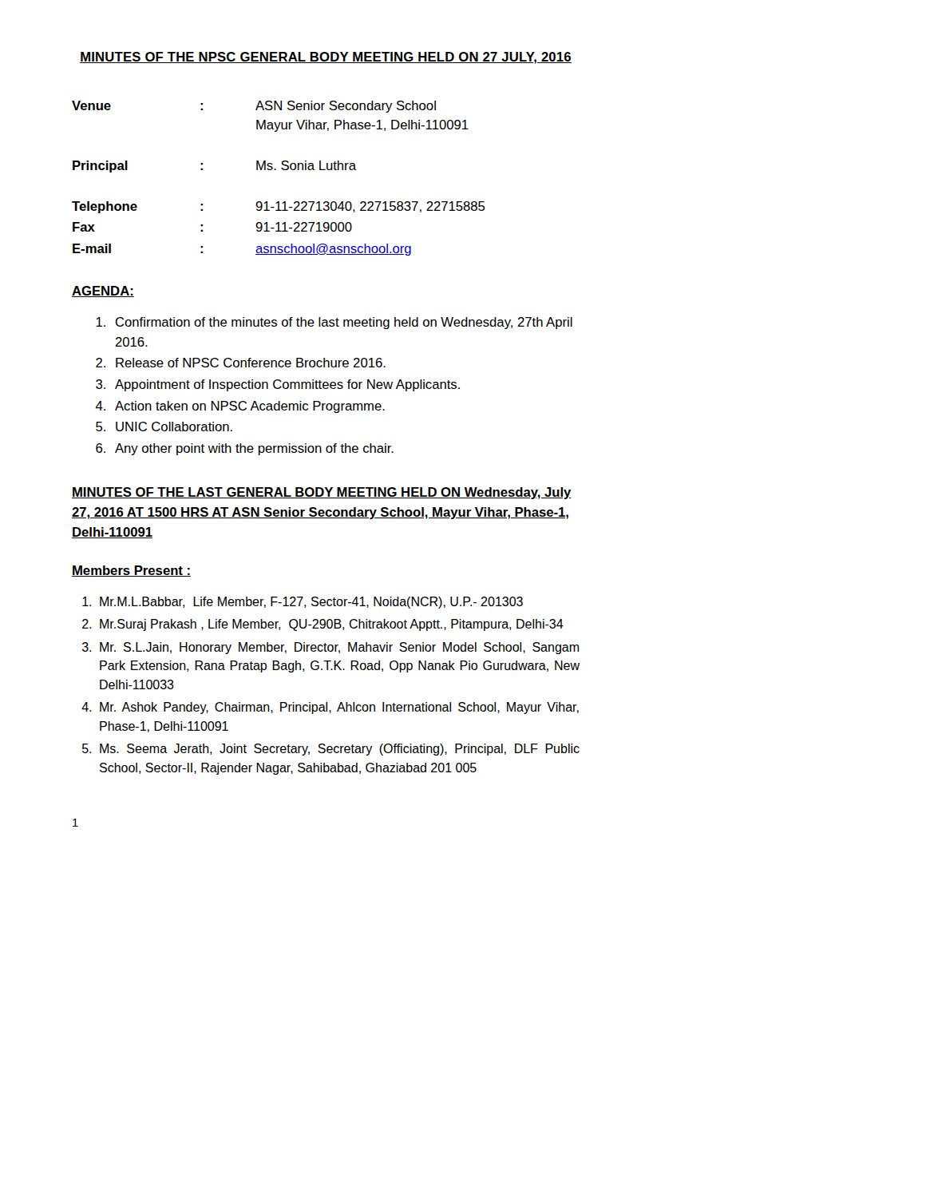MINUTES OF THE NPSC GENERAL BODY MEETING HELD ON 27 JULY, 2016
| Venue | : | ASN Senior Secondary School Mayur Vihar, Phase-1, Delhi-110091 |
| Principal | : | Ms. Sonia Luthra |
| Telephone | : | 91-11-22713040, 22715837, 22715885 |
| Fax | : | 91-11-22719000 |
| E-mail | : | asnschool@asnschool.org |
AGENDA:
Confirmation of the minutes of the last meeting held on Wednesday, 27th April 2016.
Release of NPSC Conference Brochure 2016.
Appointment of Inspection Committees for New Applicants.
Action taken on NPSC Academic Programme.
UNIC Collaboration.
Any other point with the permission of the chair.
MINUTES OF THE LAST GENERAL BODY MEETING HELD ON Wednesday, July 27, 2016 AT 1500 HRS AT ASN Senior Secondary School, Mayur Vihar, Phase-1, Delhi-110091
Members Present :
Mr.M.L.Babbar, Life Member, F-127, Sector-41, Noida(NCR), U.P.- 201303
Mr.Suraj Prakash , Life Member, QU-290B, Chitrakoot Apptt., Pitampura, Delhi-34
Mr. S.L.Jain, Honorary Member, Director, Mahavir Senior Model School, Sangam Park Extension, Rana Pratap Bagh, G.T.K. Road, Opp Nanak Pio Gurudwara, New Delhi-110033
Mr. Ashok Pandey, Chairman, Principal, Ahlcon International School, Mayur Vihar, Phase-1, Delhi-110091
Ms. Seema Jerath, Joint Secretary, Secretary (Officiating), Principal, DLF Public School, Sector-II, Rajender Nagar, Sahibabad, Ghaziabad 201 005
1